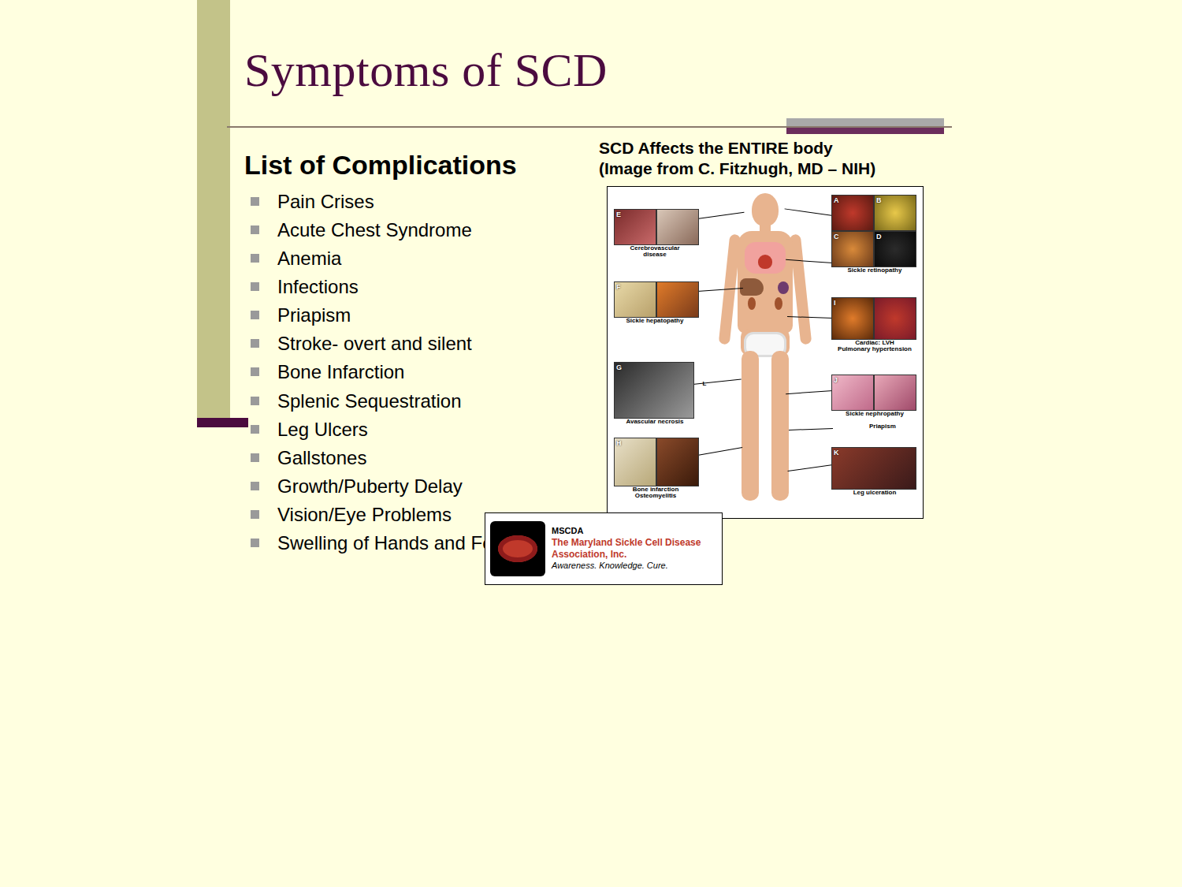Symptoms of SCD
List of Complications
Pain Crises
Acute Chest Syndrome
Anemia
Infections
Priapism
Stroke- overt and silent
Bone Infarction
Splenic Sequestration
Leg Ulcers
Gallstones
Growth/Puberty Delay
Vision/Eye Problems
Swelling of Hands and Feet
SCD Affects the ENTIRE body
(Image from C. Fitzhugh, MD – NIH)
E
Cerebrovascular
disease
F
Sickle hepatopathy
G
Avascular necrosis
H
Bone infarction
Osteomyelitis
A
B
C
D
Sickle retinopathy
I
Cardiac: LVH
Pulmonary hypertension
J
Sickle nephropathy
Priapism
K
Leg ulceration
L
MSCDA
The Maryland Sickle Cell Disease Association, Inc.
Awareness. Knowledge. Cure.